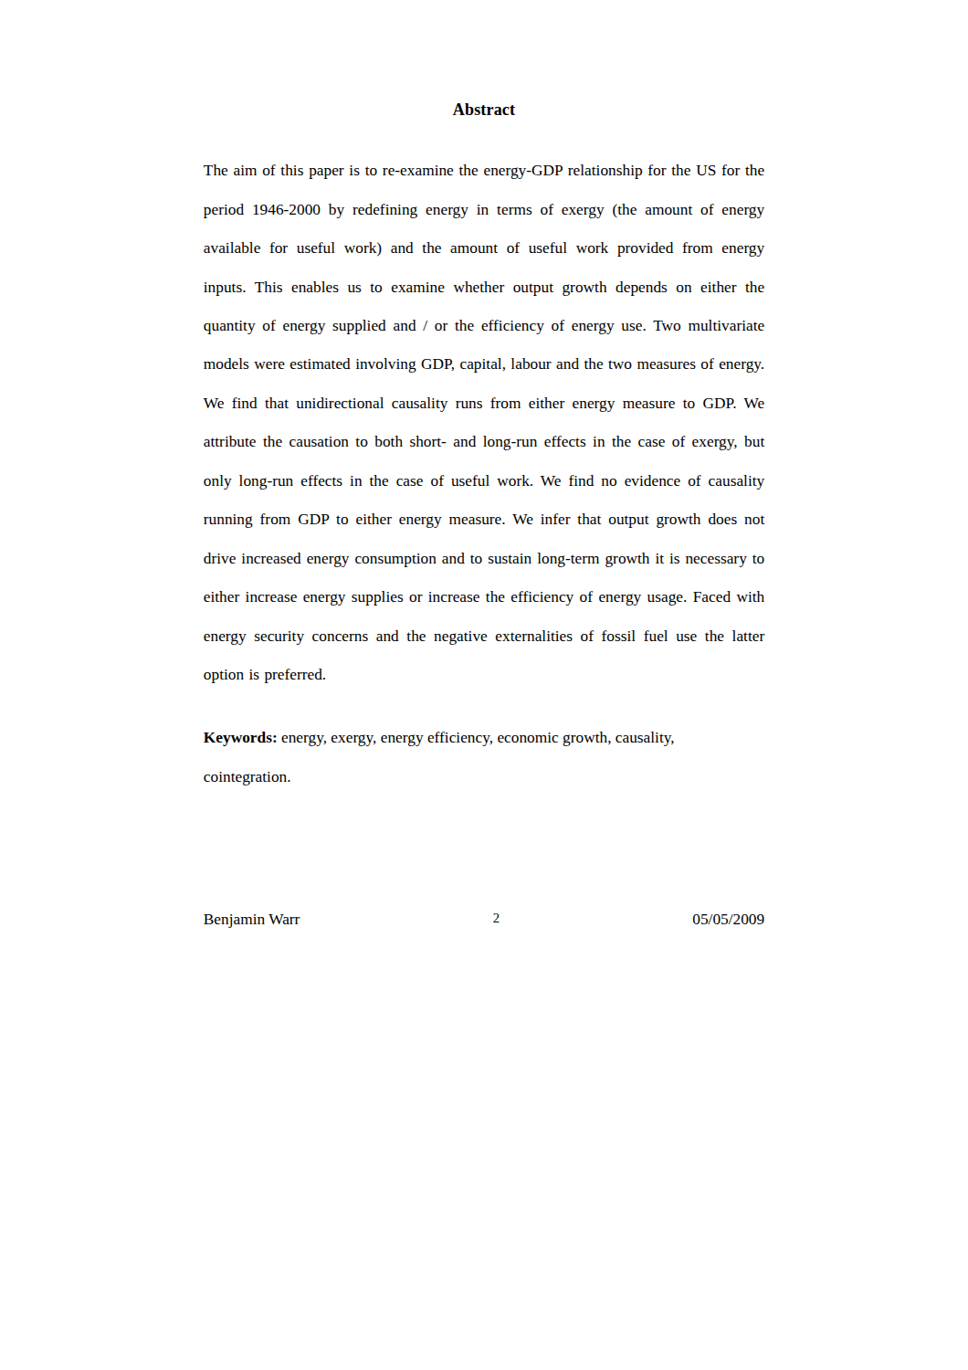Abstract
The aim of this paper is to re-examine the energy-GDP relationship for the US for the period 1946-2000 by redefining energy in terms of exergy (the amount of energy available for useful work) and the amount of useful work provided from energy inputs. This enables us to examine whether output growth depends on either the quantity of energy supplied and / or the efficiency of energy use. Two multivariate models were estimated involving GDP, capital, labour and the two measures of energy. We find that unidirectional causality runs from either energy measure to GDP. We attribute the causation to both short- and long-run effects in the case of exergy, but only long-run effects in the case of useful work. We find no evidence of causality running from GDP to either energy measure. We infer that output growth does not drive increased energy consumption and to sustain long-term growth it is necessary to either increase energy supplies or increase the efficiency of energy usage. Faced with energy security concerns and the negative externalities of fossil fuel use the latter option is preferred.
Keywords: energy, exergy, energy efficiency, economic growth, causality, cointegration.
Benjamin Warr 05/05/2009
2